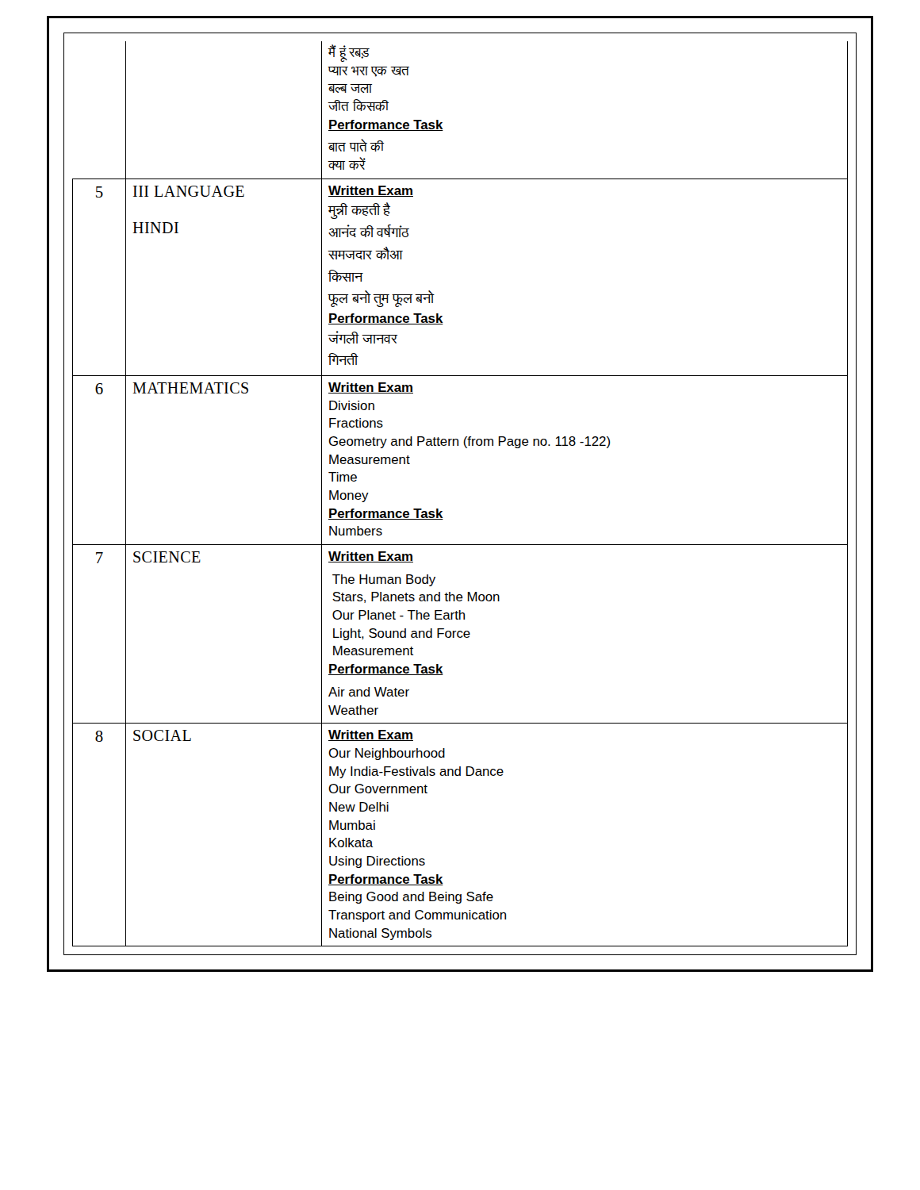| | | मैं हूं रबड़ प्यार भरा एक खत बल्ब जला जीत किसकी Performance Task बात पाते की क्या करें |
| 5 | III LANGUAGE HINDI | Written Exam मुन्नी कहती है आनंद की वर्षगांठ समजदार कौआ किसान फूल बनो तुम फूल बनो Performance Task जंगली जानवर गिनती |
| 6 | MATHEMATICS | Written Exam Division Fractions Geometry and Pattern (from Page no. 118 -122) Measurement Time Money Performance Task Numbers |
| 7 | SCIENCE | Written Exam The Human Body Stars, Planets and the Moon Our Planet - The Earth Light, Sound and Force Measurement Performance Task Air and Water Weather |
| 8 | SOCIAL | Written Exam Our Neighbourhood My India-Festivals and Dance Our Government New Delhi Mumbai Kolkata Using Directions Performance Task Being Good and Being Safe Transport and Communication National Symbols |